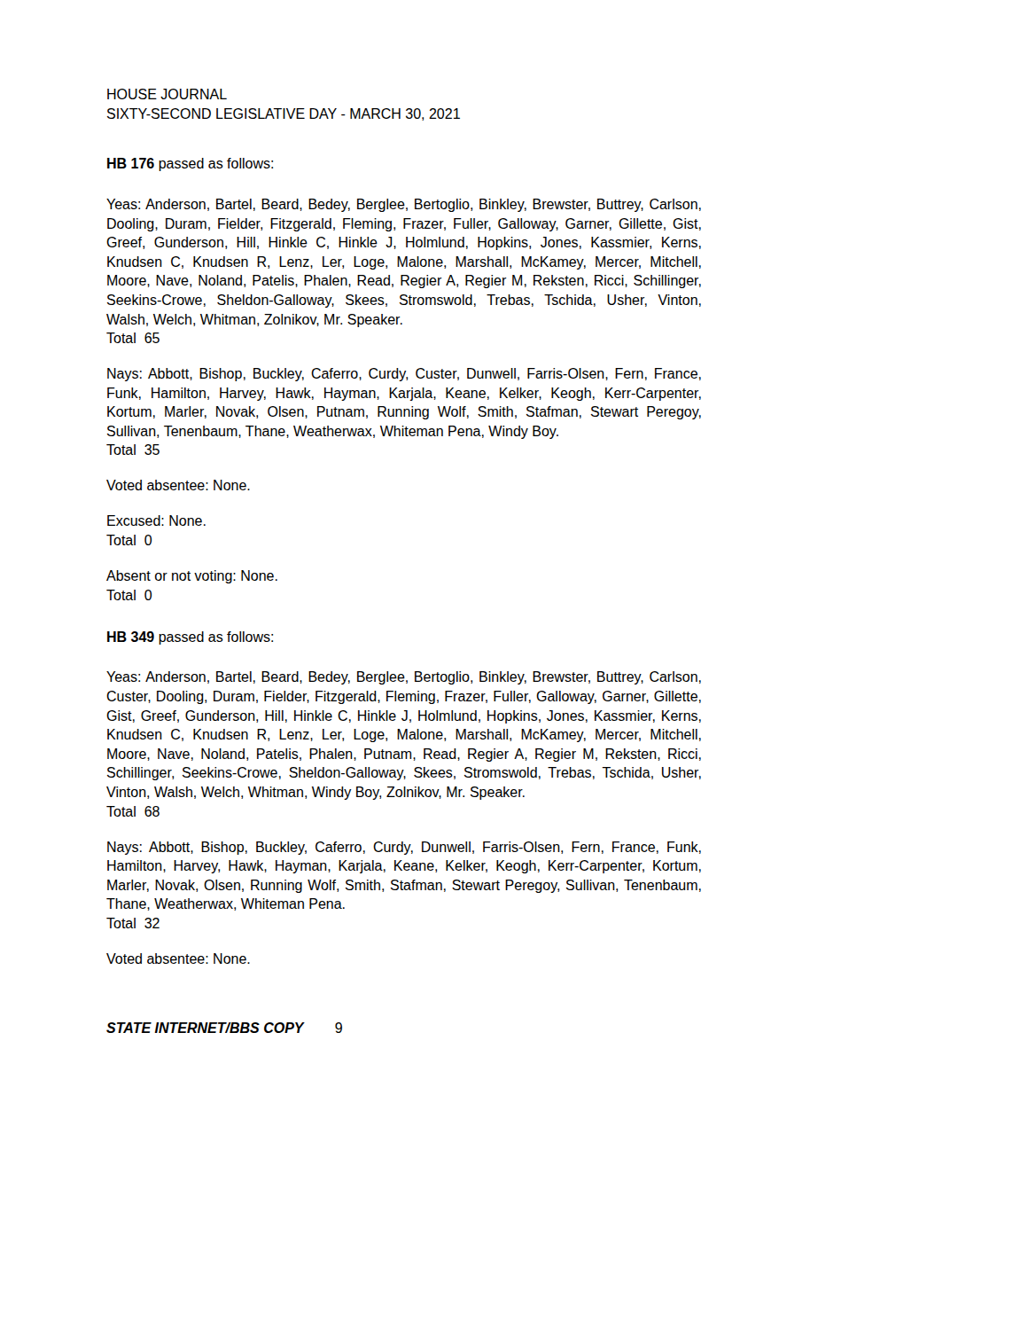HOUSE JOURNAL
SIXTY-SECOND LEGISLATIVE DAY - MARCH 30, 2021
HB 176 passed as follows:
Yeas: Anderson, Bartel, Beard, Bedey, Berglee, Bertoglio, Binkley, Brewster, Buttrey, Carlson, Dooling, Duram, Fielder, Fitzgerald, Fleming, Frazer, Fuller, Galloway, Garner, Gillette, Gist, Greef, Gunderson, Hill, Hinkle C, Hinkle J, Holmlund, Hopkins, Jones, Kassmier, Kerns, Knudsen C, Knudsen R, Lenz, Ler, Loge, Malone, Marshall, McKamey, Mercer, Mitchell, Moore, Nave, Noland, Patelis, Phalen, Read, Regier A, Regier M, Reksten, Ricci, Schillinger, Seekins-Crowe, Sheldon-Galloway, Skees, Stromswold, Trebas, Tschida, Usher, Vinton, Walsh, Welch, Whitman, Zolnikov, Mr. Speaker.
Total 65
Nays: Abbott, Bishop, Buckley, Caferro, Curdy, Custer, Dunwell, Farris-Olsen, Fern, France, Funk, Hamilton, Harvey, Hawk, Hayman, Karjala, Keane, Kelker, Keogh, Kerr-Carpenter, Kortum, Marler, Novak, Olsen, Putnam, Running Wolf, Smith, Stafman, Stewart Peregoy, Sullivan, Tenenbaum, Thane, Weatherwax, Whiteman Pena, Windy Boy.
Total 35
Voted absentee: None.
Excused: None.
Total 0
Absent or not voting: None.
Total 0
HB 349 passed as follows:
Yeas: Anderson, Bartel, Beard, Bedey, Berglee, Bertoglio, Binkley, Brewster, Buttrey, Carlson, Custer, Dooling, Duram, Fielder, Fitzgerald, Fleming, Frazer, Fuller, Galloway, Garner, Gillette, Gist, Greef, Gunderson, Hill, Hinkle C, Hinkle J, Holmlund, Hopkins, Jones, Kassmier, Kerns, Knudsen C, Knudsen R, Lenz, Ler, Loge, Malone, Marshall, McKamey, Mercer, Mitchell, Moore, Nave, Noland, Patelis, Phalen, Putnam, Read, Regier A, Regier M, Reksten, Ricci, Schillinger, Seekins-Crowe, Sheldon-Galloway, Skees, Stromswold, Trebas, Tschida, Usher, Vinton, Walsh, Welch, Whitman, Windy Boy, Zolnikov, Mr. Speaker.
Total 68
Nays: Abbott, Bishop, Buckley, Caferro, Curdy, Dunwell, Farris-Olsen, Fern, France, Funk, Hamilton, Harvey, Hawk, Hayman, Karjala, Keane, Kelker, Keogh, Kerr-Carpenter, Kortum, Marler, Novak, Olsen, Running Wolf, Smith, Stafman, Stewart Peregoy, Sullivan, Tenenbaum, Thane, Weatherwax, Whiteman Pena.
Total 32
Voted absentee: None.
STATE INTERNET/BBS COPY 9